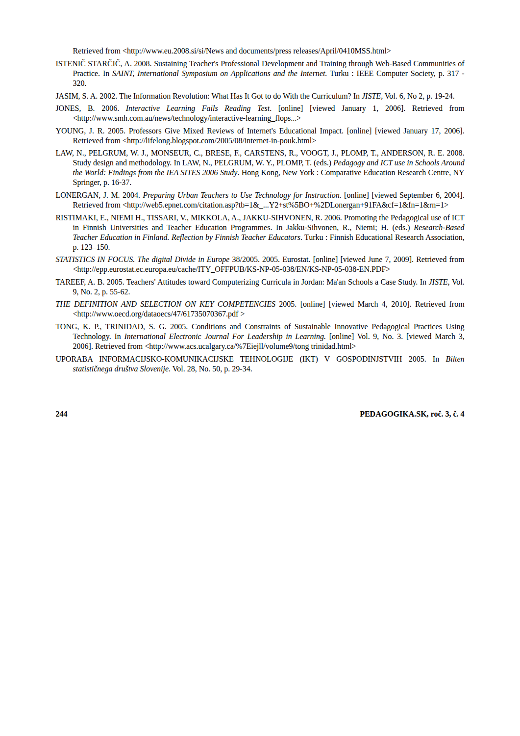Retrieved from <http://www.eu.2008.si/si/News and documents/press releases/April/0410MSS.html>
ISTENIČ STARČIČ, A. 2008. Sustaining Teacher's Professional Development and Training through Web-Based Communities of Practice. In SAINT, International Symposium on Applications and the Internet. Turku : IEEE Computer Society, p. 317 - 320.
JASIM, S. A. 2002. The Information Revolution: What Has It Got to do With the Curriculum? In JISTE, Vol. 6, No 2, p. 19-24.
JONES, B. 2006. Interactive Learning Fails Reading Test. [online] [viewed January 1, 2006]. Retrieved from <http://www.smh.com.au/news/technology/interactive-learning_flops...>
YOUNG, J. R. 2005. Professors Give Mixed Reviews of Internet's Educational Impact. [online] [viewed January 17, 2006]. Retrieved from <http://lifelong.blogspot.com/2005/08/internet-in-pouk.html>
LAW, N., PELGRUM, W. J., MONSEUR, C., BRESE, F., CARSTENS, R., VOOGT, J., PLOMP, T., ANDERSON, R. E. 2008. Study design and methodology. In LAW, N., PELGRUM, W. Y., PLOMP, T. (eds.) Pedagogy and ICT use in Schools Around the World: Findings from the IEA SITES 2006 Study. Hong Kong, New York : Comparative Education Research Centre, NY Springer, p. 16-37.
LONERGAN, J. M. 2004. Preparing Urban Teachers to Use Technology for Instruction. [online] [viewed September 6, 2004]. Retrieved from <http://web5.epnet.com/citation.asp?tb=1&_...Y2+st%5BO+%2DLonergan+91FA&cf=1&fn=1&rn=1>
RISTIMAKI, E., NIEMI H., TISSARI, V., MIKKOLA, A., JAKKU-SIHVONEN, R. 2006. Promoting the Pedagogical use of ICT in Finnish Universities and Teacher Education Programmes. In Jakku-Sihvonen, R., Niemi; H. (eds.) Research-Based Teacher Education in Finland. Reflection by Finnish Teacher Educators. Turku : Finnish Educational Research Association, p. 123–150.
STATISTICS IN FOCUS. The digital Divide in Europe 38/2005. 2005. Eurostat. [online] [viewed June 7, 2009]. Retrieved from <http://epp.eurostat.ec.europa.eu/cache/ITY_OFFPUB/KS-NP-05-038/EN/KS-NP-05-038-EN.PDF>
TAREEF, A. B. 2005. Teachers' Attitudes toward Computerizing Curricula in Jordan: Ma'an Schools a Case Study. In JISTE, Vol. 9, No. 2, p. 55-62.
THE DEFINITION AND SELECTION ON KEY COMPETENCIES 2005. [online] [viewed March 4, 2010]. Retrieved from <http://www.oecd.org/dataoecs/47/61735070367.pdf >
TONG, K. P., TRINIDAD, S. G. 2005. Conditions and Constraints of Sustainable Innovative Pedagogical Practices Using Technology. In International Electronic Journal For Leadership in Learning. [online] Vol. 9, No. 3. [viewed March 3, 2006]. Retrieved from <http://www.acs.ucalgary.ca/%7Eiejll/volume9/tong trinidad.html>
UPORABA INFORMACIJSKO-KOMUNIKACIJSKE TEHNOLOGIJE (IKT) V GOSPODINJSTVIH 2005. In Bilten statističnega društva Slovenije. Vol. 28, No. 50, p. 29-34.
244 PEDAGOGIKA.SK, roč. 3, č. 4